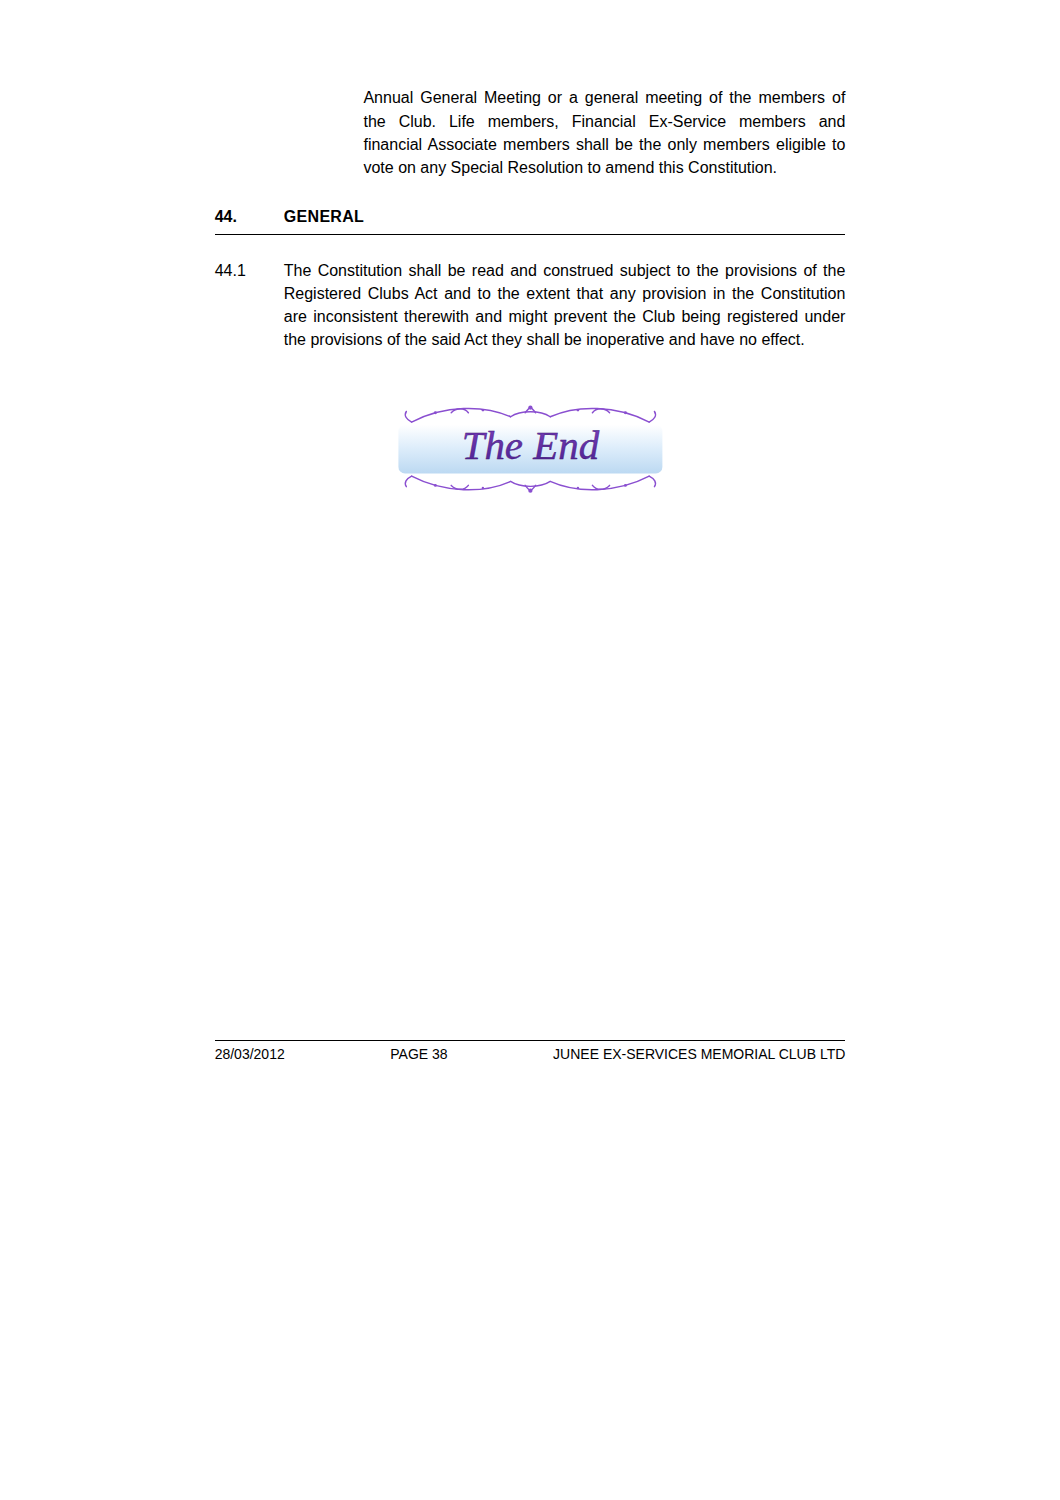Annual General Meeting or a general meeting of the members of the Club. Life members, Financial Ex-Service members and financial Associate members shall be the only members eligible to vote on any Special Resolution to amend this Constitution.
44. GENERAL
44.1 The Constitution shall be read and construed subject to the provisions of the Registered Clubs Act and to the extent that any provision in the Constitution are inconsistent therewith and might prevent the Club being registered under the provisions of the said Act they shall be inoperative and have no effect.
The End
28/03/2012 PAGE 38 JUNEE EX-SERVICES MEMORIAL CLUB LTD